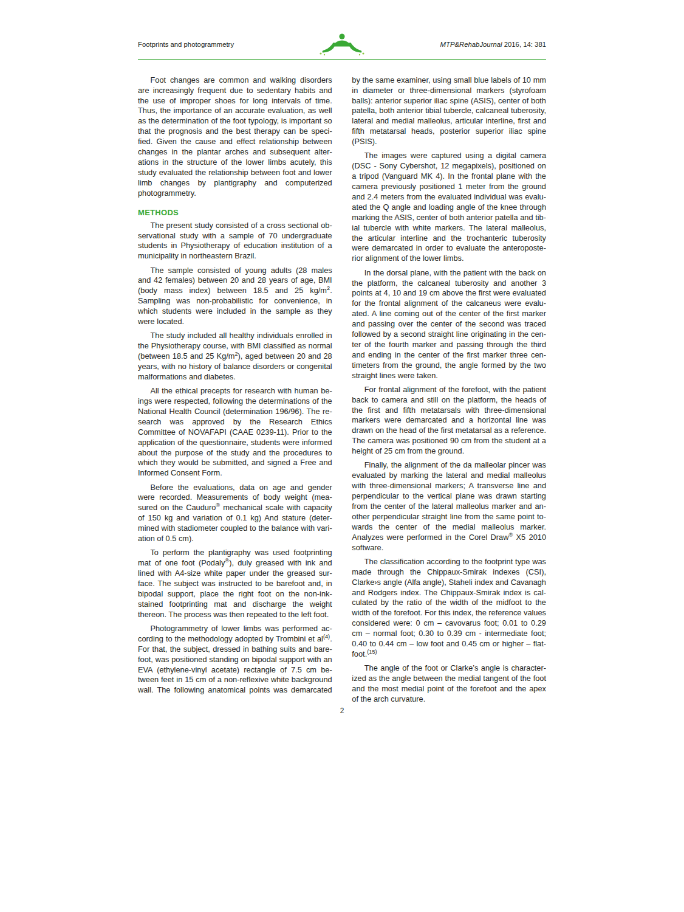Footprints and photogrammetry
MTP&RehabJournal 2016, 14: 381
Foot changes are common and walking disorders are increasingly frequent due to sedentary habits and the use of improper shoes for long intervals of time. Thus, the importance of an accurate evaluation, as well as the determination of the foot typology, is important so that the prognosis and the best therapy can be specified. Given the cause and effect relationship between changes in the plantar arches and subsequent alterations in the structure of the lower limbs acutely, this study evaluated the relationship between foot and lower limb changes by plantigraphy and computerized photogrammetry.
Methods
The present study consisted of a cross sectional observational study with a sample of 70 undergraduate students in Physiotherapy of education institution of a municipality in northeastern Brazil.
The sample consisted of young adults (28 males and 42 females) between 20 and 28 years of age, BMI (body mass index) between 18.5 and 25 kg/m2. Sampling was non-probabilistic for convenience, in which students were included in the sample as they were located.
The study included all healthy individuals enrolled in the Physiotherapy course, with BMI classified as normal (between 18.5 and 25 Kg/m2), aged between 20 and 28 years, with no history of balance disorders or congenital malformations and diabetes.
All the ethical precepts for research with human beings were respected, following the determinations of the National Health Council (determination 196/96). The research was approved by the Research Ethics Committee of NOVAFAPI (CAAE 0239-11). Prior to the application of the questionnaire, students were informed about the purpose of the study and the procedures to which they would be submitted, and signed a Free and Informed Consent Form.
Before the evaluations, data on age and gender were recorded. Measurements of body weight (measured on the Cauduro® mechanical scale with capacity of 150 kg and variation of 0.1 kg) And stature (determined with stadiometer coupled to the balance with variation of 0.5 cm).
To perform the plantigraphy was used footprinting mat of one foot (Podaly®), duly greased with ink and lined with A4-size white paper under the greased surface. The subject was instructed to be barefoot and, in bipodal support, place the right foot on the non-ink-stained footprinting mat and discharge the weight thereon. The process was then repeated to the left foot.
Photogrammetry of lower limbs was performed according to the methodology adopted by Trombini et al(4). For that, the subject, dressed in bathing suits and barefoot, was positioned standing on bipodal support with an EVA (ethylene-vinyl acetate) rectangle of 7.5 cm between feet in 15 cm of a non-reflexive white background wall. The following anatomical points was demarcated by the same examiner, using small blue labels of 10 mm in diameter or three-dimensional markers (styrofoam balls): anterior superior iliac spine (ASIS), center of both patella, both anterior tibial tubercle, calcaneal tuberosity, lateral and medial malleolus, articular interline, first and fifth metatarsal heads, posterior superior iliac spine (PSIS).
The images were captured using a digital camera (DSC - Sony Cybershot, 12 megapixels), positioned on a tripod (Vanguard MK 4). In the frontal plane with the camera previously positioned 1 meter from the ground and 2.4 meters from the evaluated individual was evaluated the Q angle and loading angle of the knee through marking the ASIS, center of both anterior patella and tibial tubercle with white markers. The lateral malleolus, the articular interline and the trochanteric tuberosity were demarcated in order to evaluate the anteroposterior alignment of the lower limbs.
In the dorsal plane, with the patient with the back on the platform, the calcaneal tuberosity and another 3 points at 4, 10 and 19 cm above the first were evaluated for the frontal alignment of the calcaneus were evaluated. A line coming out of the center of the first marker and passing over the center of the second was traced followed by a second straight line originating in the center of the fourth marker and passing through the third and ending in the center of the first marker three centimeters from the ground, the angle formed by the two straight lines were taken.
For frontal alignment of the forefoot, with the patient back to camera and still on the platform, the heads of the first and fifth metatarsals with three-dimensional markers were demarcated and a horizontal line was drawn on the head of the first metatarsal as a reference. The camera was positioned 90 cm from the student at a height of 25 cm from the ground.
Finally, the alignment of the da malleolar pincer was evaluated by marking the lateral and medial malleolus with three-dimensional markers; A transverse line and perpendicular to the vertical plane was drawn starting from the center of the lateral malleolus marker and another perpendicular straight line from the same point towards the center of the medial malleolus marker. Analyzes were performed in the Corel Draw® X5 2010 software.
The classification according to the footprint type was made through the Chippaux-Smirak indexes (CSI), Clarke›s angle (Alfa angle), Staheli index and Cavanagh and Rodgers index. The Chippaux-Smirak index is calculated by the ratio of the width of the midfoot to the width of the forefoot. For this index, the reference values considered were: 0 cm – cavovarus foot; 0.01 to 0.29 cm – normal foot; 0.30 to 0.39 cm - intermediate foot; 0.40 to 0.44 cm – low foot and 0.45 cm or higher – flatfoot.(15)
The angle of the foot or Clarke’s angle is characterized as the angle between the medial tangent of the foot and the most medial point of the forefoot and the apex of the arch curvature.
2